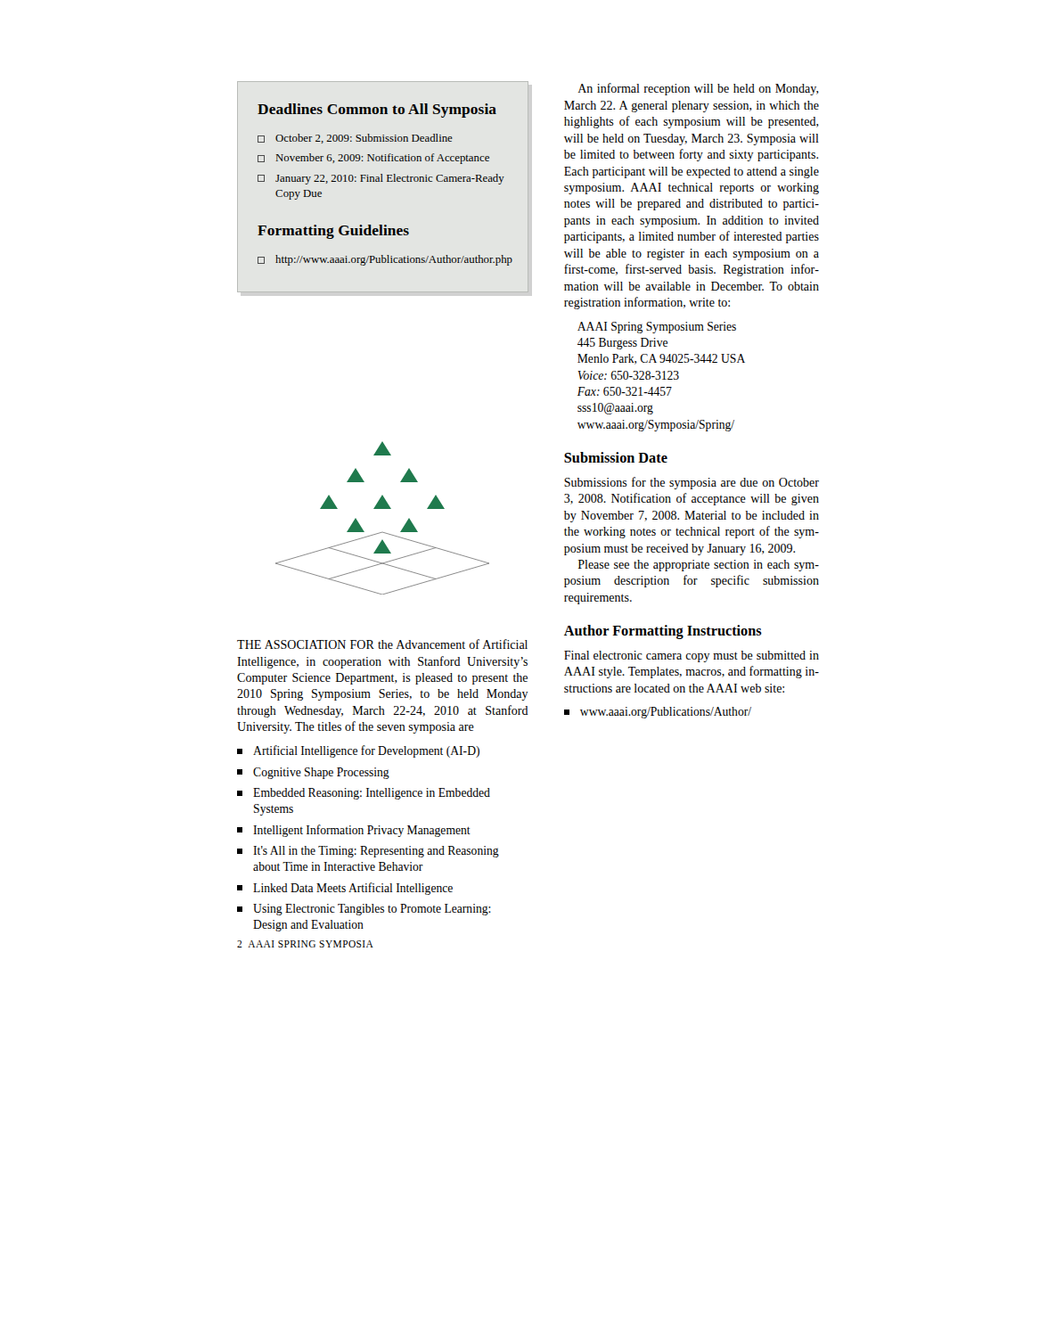Deadlines Common to All Symposia
October 2, 2009: Submission Deadline
November 6, 2009: Notification of Acceptance
January 22, 2010: Final Electronic Camera-Ready Copy Due
Formatting Guidelines
http://www.aaai.org/Publications/Author/author.php
THE ASSOCIATION FOR the Advancement of Artificial Intelligence, in cooperation with Stanford University’s Computer Science Department, is pleased to present the 2010 Spring Symposium Series, to be held Monday through Wednesday, March 22-24, 2010 at Stanford University. The titles of the seven symposia are
Artificial Intelligence for Development (AI-D)
Cognitive Shape Processing
Embedded Reasoning: Intelligence in Embedded Systems
Intelligent Information Privacy Management
It's All in the Timing: Representing and Reasoning about Time in Interactive Behavior
Linked Data Meets Artificial Intelligence
Using Electronic Tangibles to Promote Learning: Design and Evaluation
An informal reception will be held on Monday, March 22. A general plenary session, in which the highlights of each symposium will be presented, will be held on Tuesday, March 23. Symposia will be limited to between forty and sixty participants. Each participant will be expected to attend a single symposium. AAAI technical reports or working notes will be prepared and distributed to participants in each symposium. In addition to invited participants, a limited number of interested parties will be able to register in each symposium on a first-come, first-served basis. Registration information will be available in December. To obtain registration information, write to:
AAAI Spring Symposium Series
445 Burgess Drive
Menlo Park, CA 94025-3442 USA
Voice: 650-328-3123
Fax: 650-321-4457
sss10@aaai.org
www.aaai.org/Symposia/Spring/
Submission Date
Submissions for the symposia are due on October 3, 2008. Notification of acceptance will be given by November 7, 2008. Material to be included in the working notes or technical report of the symposium must be received by January 16, 2009.
Please see the appropriate section in each symposium description for specific submission requirements.
Author Formatting Instructions
Final electronic camera copy must be submitted in AAAI style. Templates, macros, and formatting instructions are located on the AAAI web site:
www.aaai.org/Publications/Author/
2 AAAI SPRING SYMPOSIA